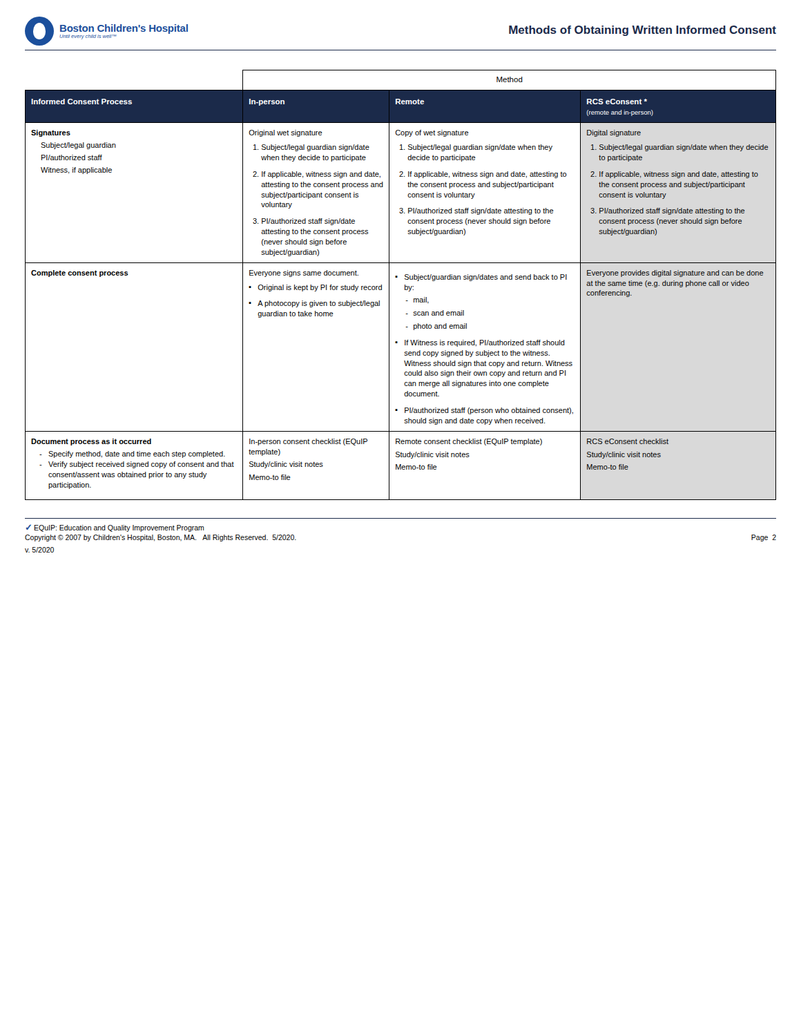Boston Children's Hospital
Until every child is well™
Methods of Obtaining Written Informed Consent
| | Method |
| --- | --- |
| Informed Consent Process | In-person | Remote | RCS eConsent * (remote and in-person) |
| Signatures Subject/legal guardian PI/authorized staff Witness, if applicable | Original wet signature Subject/legal guardian sign/date when they decide to participate If applicable, witness sign and date, attesting to the consent process and subject/participant consent is voluntary PI/authorized staff sign/date attesting to the consent process (never should sign before subject/guardian) | Copy of wet signature Subject/legal guardian sign/date when they decide to participate If applicable, witness sign and date, attesting to the consent process and subject/participant consent is voluntary PI/authorized staff sign/date attesting to the consent process (never should sign before subject/guardian) | Digital signature Subject/legal guardian sign/date when they decide to participate If applicable, witness sign and date, attesting to the consent process and subject/participant consent is voluntary PI/authorized staff sign/date attesting to the consent process (never should sign before subject/guardian) |
| Complete consent process | Everyone signs same document. Original is kept by PI for study record A photocopy is given to subject/legal guardian to take home | Subject/guardian sign/dates and send back to PI by: mail, scan and email photo and email If Witness is required, PI/authorized staff should send copy signed by subject to the witness. Witness should sign that copy and return. Witness could also sign their own copy and return and PI can merge all signatures into one complete document. PI/authorized staff (person who obtained consent), should sign and date copy when received. | Everyone provides digital signature and can be done at the same time (e.g. during phone call or video conferencing. |
| Document process as it occurred Specify method, date and time each step completed. Verify subject received signed copy of consent and that consent/assent was obtained prior to any study participation. | In-person consent checklist (EQuIP template) Study/clinic visit notes Memo-to file | Remote consent checklist (EQuIP template) Study/clinic visit notes Memo-to file | RCS eConsent checklist Study/clinic visit notes Memo-to file |
✓EQuIP: Education and Quality Improvement Program
Copyright © 2007 by Children's Hospital, Boston, MA. All Rights Reserved. 5/2020. Page 2
v. 5/2020